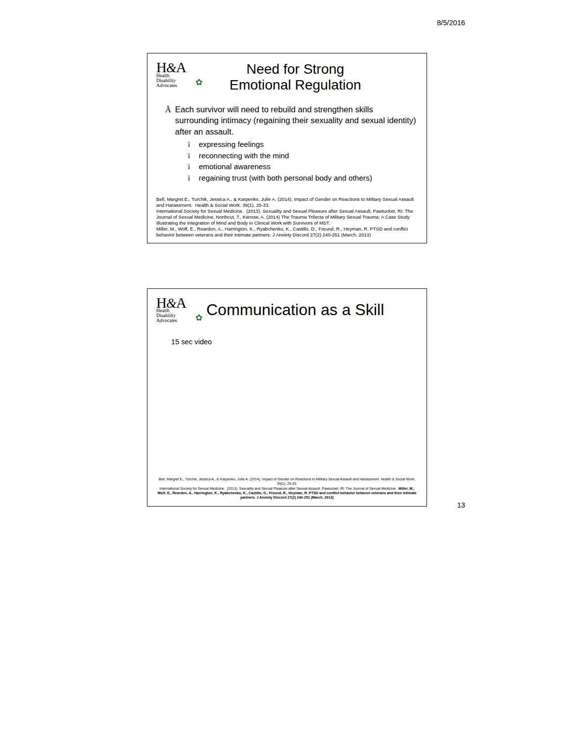8/5/2016
H&A
Health
Disability
Advocates
✿
Need for Strong
Emotional Regulation
Each survivor will need to rebuild and strengthen skills surrounding intimacy (regaining their sexuality and sexual identity) after an assault.
expressing feelings
reconnecting with the mind
emotional awareness
regaining trust (with both personal body and others)
Bell, Margret E., Turchik, Jessica A., & Karpenko, Julie A. (2014). Impact of Gender on Reactions to Military Sexual Assault and Harassment. Health & Social Work, 39(1), 25-33.
International Society for Sexual Medicine. (2013). Sexuality and Sexual Pleasure after Sexual Assault. Pawtucket, RI: The Journal of Sexual Medicine. Northcut, T., Kienow, A. (2014) The Trauma Trifecta of Military Sexual Trauma: A Case Study Illustrating the Integration of Mind and Body in Clinical Work with Survivors of MST.
Miller, M., Wolf, E., Reardon, A., Harrington, K., Ryabchenko, K., Castillo, D., Freund, R., Heyman, R. PTSD and conflict behavior between veterans and their intimate partners. J Anxiety Discord 27(2) 240-251 (March, 2013)
H&A
Health
Disability
Advocates
✿
Communication as a Skill
15 sec video
Bell, Margret E., Turchik, Jessica A., & Karpenko, Julie A. (2014). Impact of Gender on Reactions to Military Sexual Assault and Harassment. Health & Social Work, 39(1), 25-33.
International Society for Sexual Medicine. (2013). Sexuality and Sexual Pleasure after Sexual Assault. Pawtucket, RI: The Journal of Sexual Medicine. Miller, M., Wolf, E., Reardon, A., Harrington, K., Ryabchenko, K., Castillo, D., Freund, R., Heyman, R. PTSD and conflict behavior between veterans and their intimate partners. J Anxiety Discord 27(2) 240-251 (March, 2013)
13